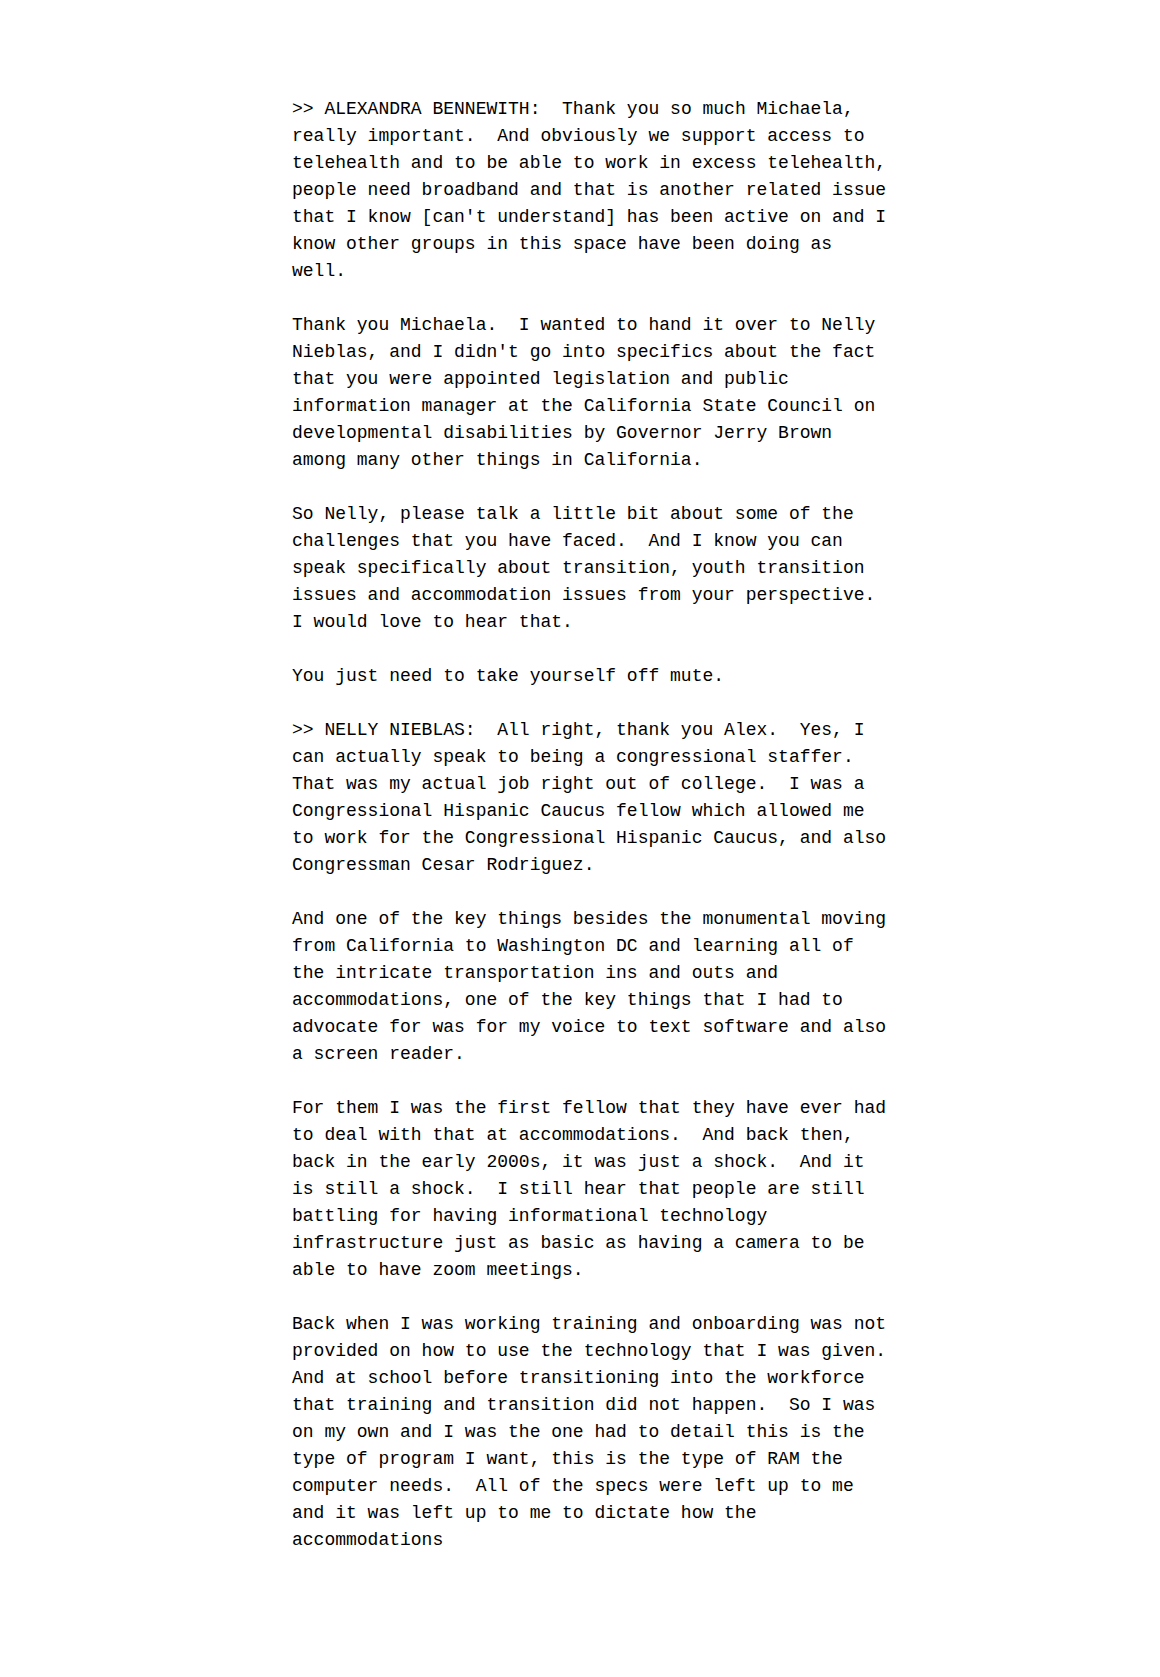>> ALEXANDRA BENNEWITH: Thank you so much Michaela, really important. And obviously we support access to telehealth and to be able to work in excess telehealth, people need broadband and that is another related issue that I know [can't understand] has been active on and I know other groups in this space have been doing as well.
Thank you Michaela. I wanted to hand it over to Nelly Nieblas, and I didn't go into specifics about the fact that you were appointed legislation and public information manager at the California State Council on developmental disabilities by Governor Jerry Brown among many other things in California.
So Nelly, please talk a little bit about some of the challenges that you have faced. And I know you can speak specifically about transition, youth transition issues and accommodation issues from your perspective. I would love to hear that.
You just need to take yourself off mute.
>> NELLY NIEBLAS: All right, thank you Alex. Yes, I can actually speak to being a congressional staffer. That was my actual job right out of college. I was a Congressional Hispanic Caucus fellow which allowed me to work for the Congressional Hispanic Caucus, and also Congressman Cesar Rodriguez.
And one of the key things besides the monumental moving from California to Washington DC and learning all of the intricate transportation ins and outs and accommodations, one of the key things that I had to advocate for was for my voice to text software and also a screen reader.
For them I was the first fellow that they have ever had to deal with that at accommodations. And back then, back in the early 2000s, it was just a shock. And it is still a shock. I still hear that people are still battling for having informational technology infrastructure just as basic as having a camera to be able to have zoom meetings.
Back when I was working training and onboarding was not provided on how to use the technology that I was given. And at school before transitioning into the workforce that training and transition did not happen. So I was on my own and I was the one had to detail this is the type of program I want, this is the type of RAM the computer needs. All of the specs were left up to me and it was left up to me to dictate how the accommodations